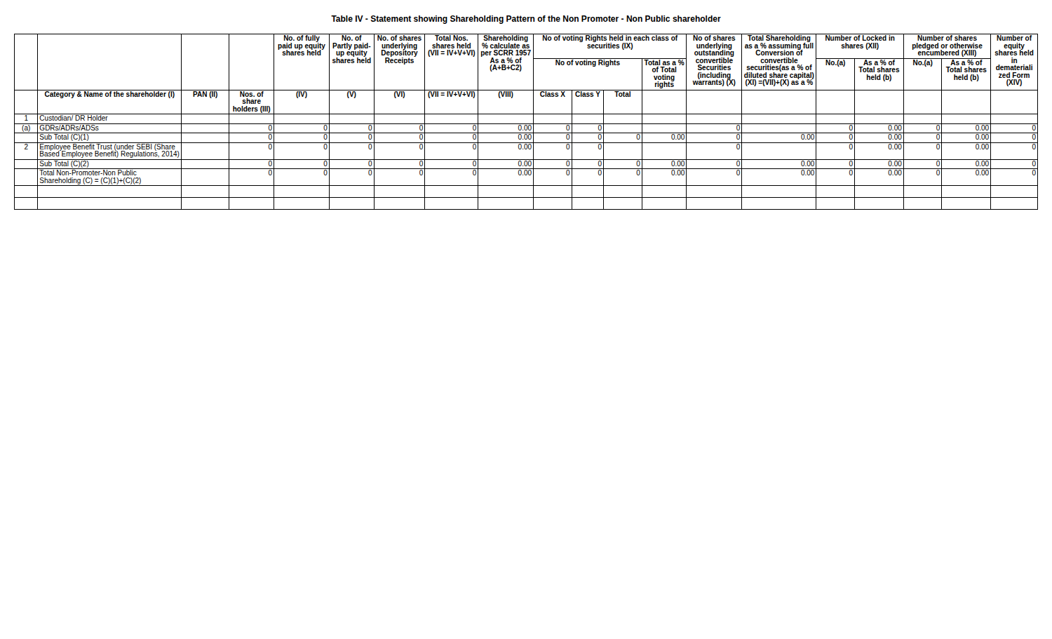Table IV - Statement showing Shareholding Pattern of the Non Promoter - Non Public shareholder
| | | | | No. of fully paid up equity shares held | No. of Partly paid-up equity shares held | No. of shares underlying Depository Receipts | Total Nos. shares held (VII = IV+V+VI) | Shareholding % calculate as per SCRR 1957 As a % of (A+B+C2) | No of voting Rights held in each class of securities (IX) | No of shares underlying outstanding convertible Securities (including warrants) (X) | Total Shareholding as a % assuming full Conversion of convertible securities(as a % of diluted share capital) (XI) =(VII)+(X) as a % | Number of Locked in shares (XII) | Number of shares pledged or otherwise encumbered (XIII) | Number of equity shares held in demateriali zed Form (XIV) |
| --- | --- | --- | --- | --- | --- | --- | --- | --- | --- | --- | --- | --- | --- | --- |
| No of voting Rights | Total as a % of Total voting rights | No.(a) | As a % of Total shares held (b) | No.(a) | As a % of Total shares held (b) |
| | Category & Name of the shareholder (I) | PAN (II) | Nos. of share holders (III) | (IV) | (V) | (VI) | (VII = IV+V+VI) | (VIII) | Class X | Class Y | Total | | | | | | | | |
| 1 | Custodian/ DR Holder | | | | | | | | | | | | | | | | | | |
| (a) | GDRs/ADRs/ADSs | | 0 | 0 | 0 | 0 | 0 | 0.00 | 0 | 0 | | | 0 | | 0 | 0.00 | 0 | 0.00 | 0 |
| | Sub Total (C)(1) | | 0 | 0 | 0 | 0 | 0 | 0.00 | 0 | 0 | 0 | 0.00 | 0 | 0.00 | 0 | 0.00 | 0 | 0.00 | 0 |
| 2 | Employee Benefit Trust (under SEBI (Share Based Employee Benefit) Regulations, 2014) | | 0 | 0 | 0 | 0 | 0 | 0.00 | 0 | 0 | | | 0 | | 0 | 0.00 | 0 | 0.00 | 0 |
| | Sub Total (C)(2) | | 0 | 0 | 0 | 0 | 0 | 0.00 | 0 | 0 | 0 | 0.00 | 0 | 0.00 | 0 | 0.00 | 0 | 0.00 | 0 |
| | Total Non-Promoter-Non Public Shareholding (C) = (C)(1)+(C)(2) | | 0 | 0 | 0 | 0 | 0 | 0.00 | 0 | 0 | 0 | 0.00 | 0 | 0.00 | 0 | 0.00 | 0 | 0.00 | 0 |